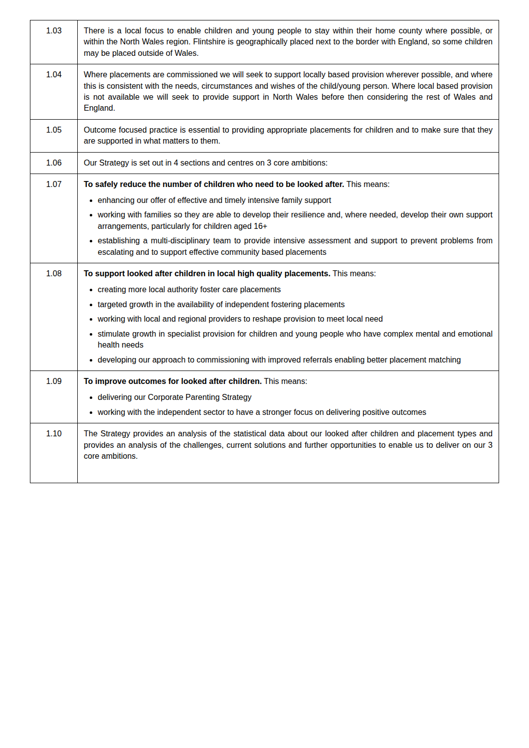| 1.03 | There is a local focus to enable children and young people to stay within their home county where possible, or within the North Wales region. Flintshire is geographically placed next to the border with England, so some children may be placed outside of Wales. |
| 1.04 | Where placements are commissioned we will seek to support locally based provision wherever possible, and where this is consistent with the needs, circumstances and wishes of the child/young person. Where local based provision is not available we will seek to provide support in North Wales before then considering the rest of Wales and England. |
| 1.05 | Outcome focused practice is essential to providing appropriate placements for children and to make sure that they are supported in what matters to them. |
| 1.06 | Our Strategy is set out in 4 sections and centres on 3 core ambitions: |
| 1.07 | To safely reduce the number of children who need to be looked after. This means: enhancing our offer of effective and timely intensive family support working with families so they are able to develop their resilience and, where needed, develop their own support arrangements, particularly for children aged 16+ establishing a multi-disciplinary team to provide intensive assessment and support to prevent problems from escalating and to support effective community based placements |
| 1.08 | To support looked after children in local high quality placements. This means: creating more local authority foster care placements targeted growth in the availability of independent fostering placements working with local and regional providers to reshape provision to meet local need stimulate growth in specialist provision for children and young people who have complex mental and emotional health needs developing our approach to commissioning with improved referrals enabling better placement matching |
| 1.09 | To improve outcomes for looked after children. This means: delivering our Corporate Parenting Strategy working with the independent sector to have a stronger focus on delivering positive outcomes |
| 1.10 | The Strategy provides an analysis of the statistical data about our looked after children and placement types and provides an analysis of the challenges, current solutions and further opportunities to enable us to deliver on our 3 core ambitions. |